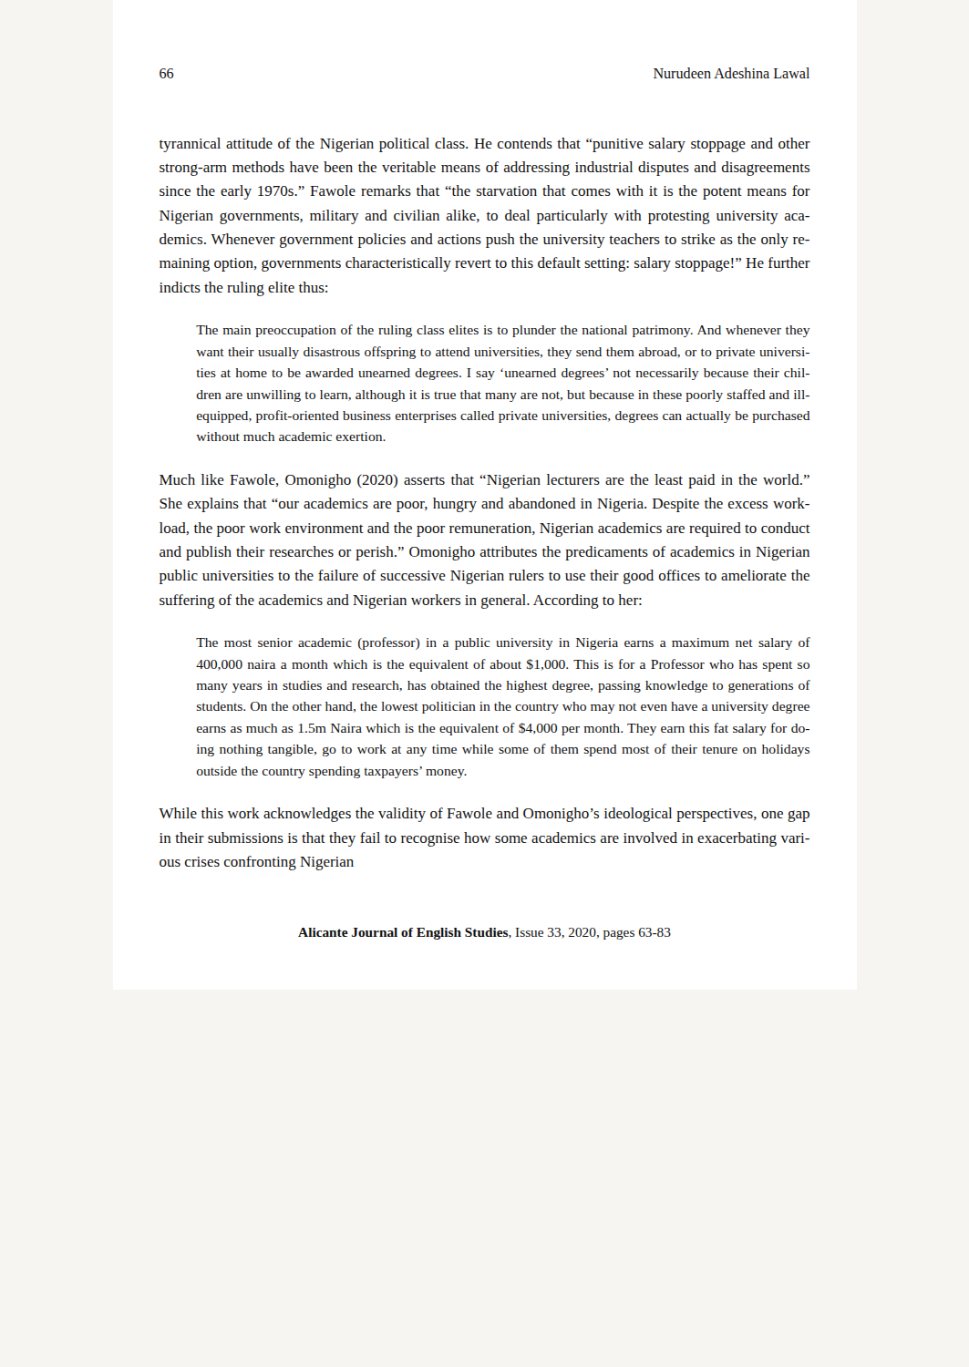66 Nurudeen Adeshina Lawal
tyrannical attitude of the Nigerian political class. He contends that “punitive salary stoppage and other strong-arm methods have been the veritable means of addressing industrial disputes and disagreements since the early 1970s.” Fawole remarks that “the starvation that comes with it is the potent means for Nigerian governments, military and civilian alike, to deal particularly with protesting university academics. Whenever government policies and actions push the university teachers to strike as the only remaining option, governments characteristically revert to this default setting: salary stoppage!” He further indicts the ruling elite thus:
The main preoccupation of the ruling class elites is to plunder the national patrimony. And whenever they want their usually disastrous offspring to attend universities, they send them abroad, or to private universities at home to be awarded unearned degrees. I say ‘unearned degrees’ not necessarily because their children are unwilling to learn, although it is true that many are not, but because in these poorly staffed and ill-equipped, profit-oriented business enterprises called private universities, degrees can actually be purchased without much academic exertion.
Much like Fawole, Omonigho (2020) asserts that “Nigerian lecturers are the least paid in the world.” She explains that “our academics are poor, hungry and abandoned in Nigeria. Despite the excess workload, the poor work environment and the poor remuneration, Nigerian academics are required to conduct and publish their researches or perish.” Omonigho attributes the predicaments of academics in Nigerian public universities to the failure of successive Nigerian rulers to use their good offices to ameliorate the suffering of the academics and Nigerian workers in general. According to her:
The most senior academic (professor) in a public university in Nigeria earns a maximum net salary of 400,000 naira a month which is the equivalent of about $1,000. This is for a Professor who has spent so many years in studies and research, has obtained the highest degree, passing knowledge to generations of students. On the other hand, the lowest politician in the country who may not even have a university degree earns as much as 1.5m Naira which is the equivalent of $4,000 per month. They earn this fat salary for doing nothing tangible, go to work at any time while some of them spend most of their tenure on holidays outside the country spending taxpayers’ money.
While this work acknowledges the validity of Fawole and Omonigho’s ideological perspectives, one gap in their submissions is that they fail to recognise how some academics are involved in exacerbating various crises confronting Nigerian
Alicante Journal of English Studies, Issue 33, 2020, pages 63-83